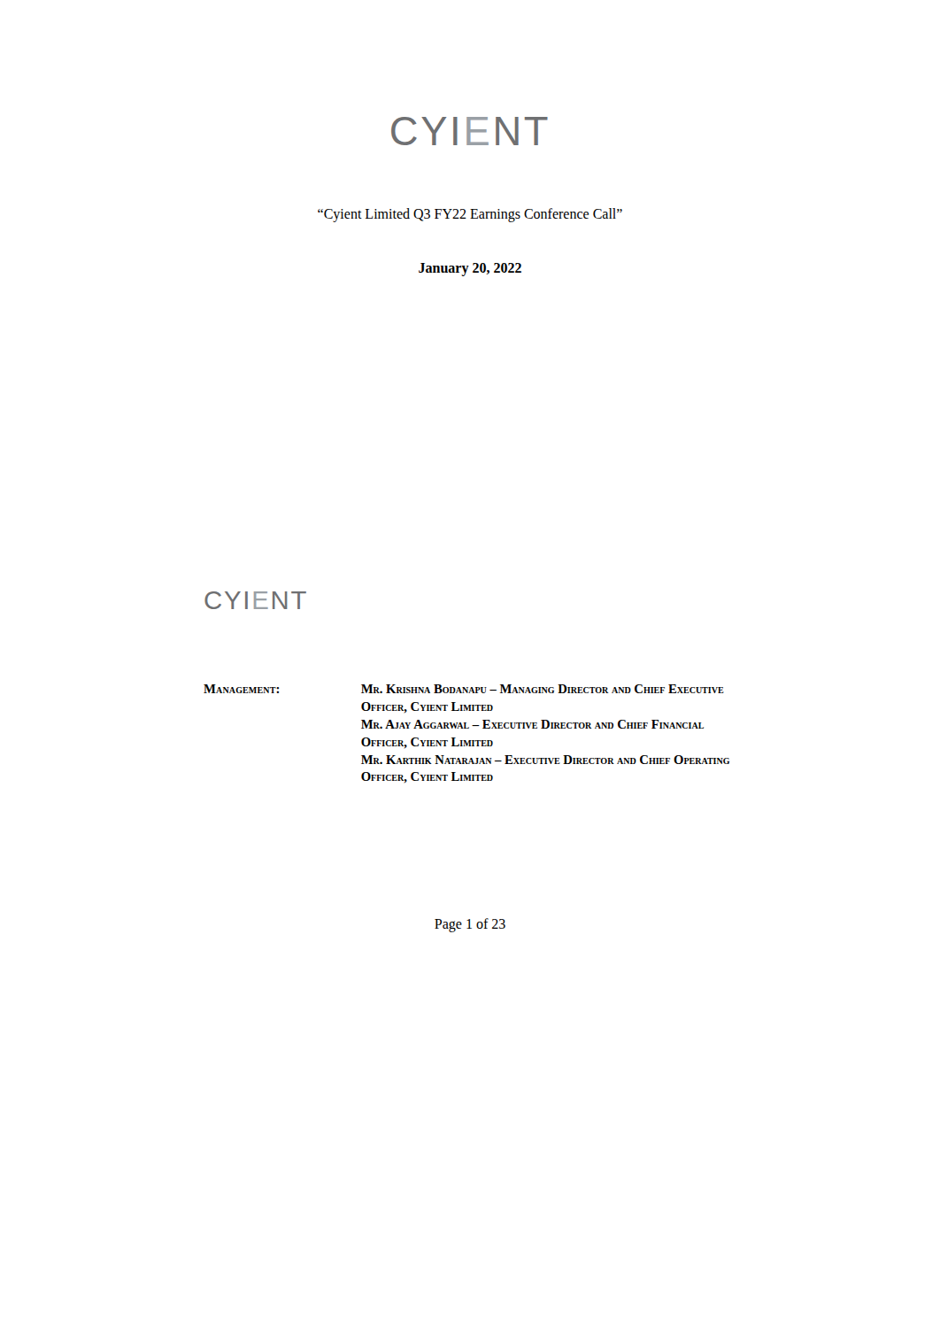CYIENT
“Cyient Limited Q3 FY22 Earnings Conference Call”
January 20, 2022
CYIENT
| Management: | Mr. Krishna Bodanapu – Managing Director and Chief Executive Officer, Cyient Limited Mr. Ajay Aggarwal – Executive Director and Chief Financial Officer, Cyient Limited Mr. Karthik Natarajan – Executive Director and Chief Operating Officer, Cyient Limited |
Page 1 of 23